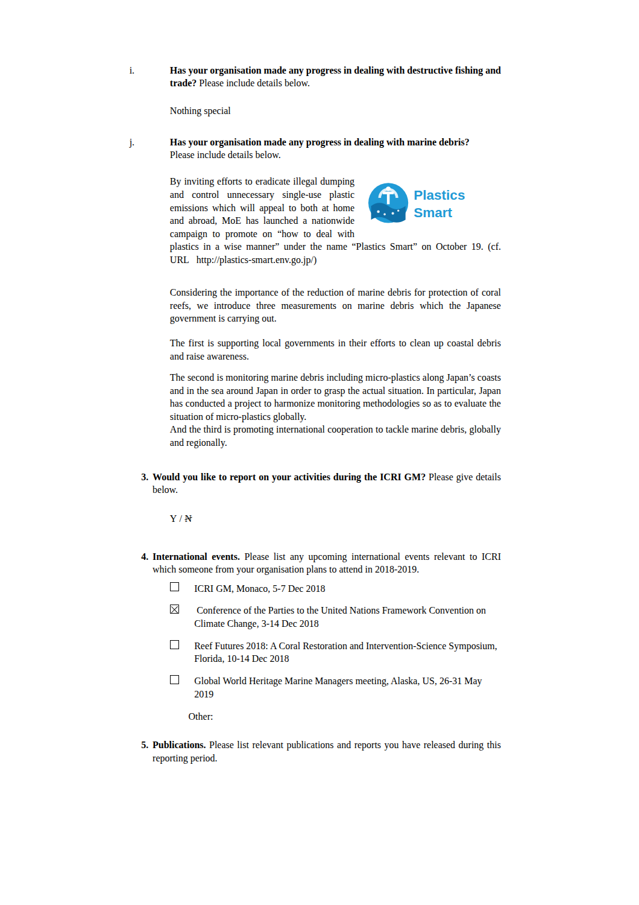i.
Has your organisation made any progress in dealing with destructive fishing and trade? Please include details below.
Nothing special
j.
Has your organisation made any progress in dealing with marine debris?
Please include details below.
Plastics Smart
By inviting efforts to eradicate illegal dumping and control unnecessary single-use plastic emissions which will appeal to both at home and abroad, MoE has launched a nationwide campaign to promote on “how to deal with plastics in a wise manner” under the name “Plastics Smart” on October 19. (cf. URL http://plastics-smart.env.go.jp/)
Considering the importance of the reduction of marine debris for protection of coral reefs, we introduce three measurements on marine debris which the Japanese government is carrying out.
The first is supporting local governments in their efforts to clean up coastal debris and raise awareness.
The second is monitoring marine debris including micro-plastics along Japan’s coasts and in the sea around Japan in order to grasp the actual situation. In particular, Japan has conducted a project to harmonize monitoring methodologies so as to evaluate the situation of micro-plastics globally.
And the third is promoting international cooperation to tackle marine debris, globally and regionally.
3.
Would you like to report on your activities during the ICRI GM? Please give details below.
Y / N
4.
International events. Please list any upcoming international events relevant to ICRI which someone from your organisation plans to attend in 2018-2019.
ICRI GM, Monaco, 5-7 Dec 2018
Conference of the Parties to the United Nations Framework Convention on Climate Change, 3-14 Dec 2018
Reef Futures 2018: A Coral Restoration and Intervention-Science Symposium, Florida, 10-14 Dec 2018
Global World Heritage Marine Managers meeting, Alaska, US, 26-31 May 2019
Other:
5.
Publications. Please list relevant publications and reports you have released during this reporting period.